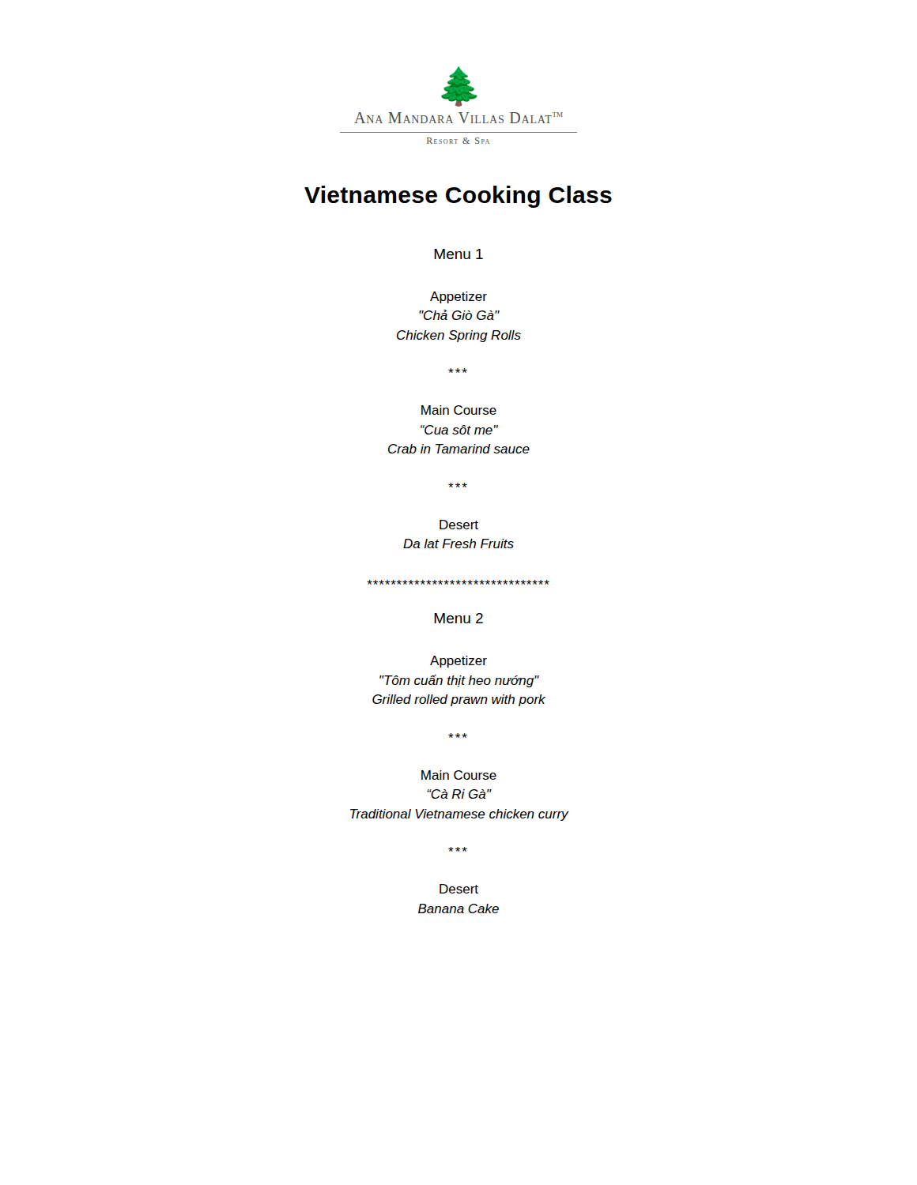🌲
Ana Mandara Villas DalatTM
Resort & Spa
Vietnamese Cooking Class
Menu 1
Appetizer "Chả Giò Gà" Chicken Spring Rolls
***
Main Course “Cua sôt me" Crab in Tamarind sauce
***
Desert Da lat Fresh Fruits
*******************************
Menu 2
Appetizer "Tôm cuấn thịt heo nướng" Grilled rolled prawn with pork
***
Main Course “Cà Ri Gà" Traditional Vietnamese chicken curry
***
Desert Banana Cake